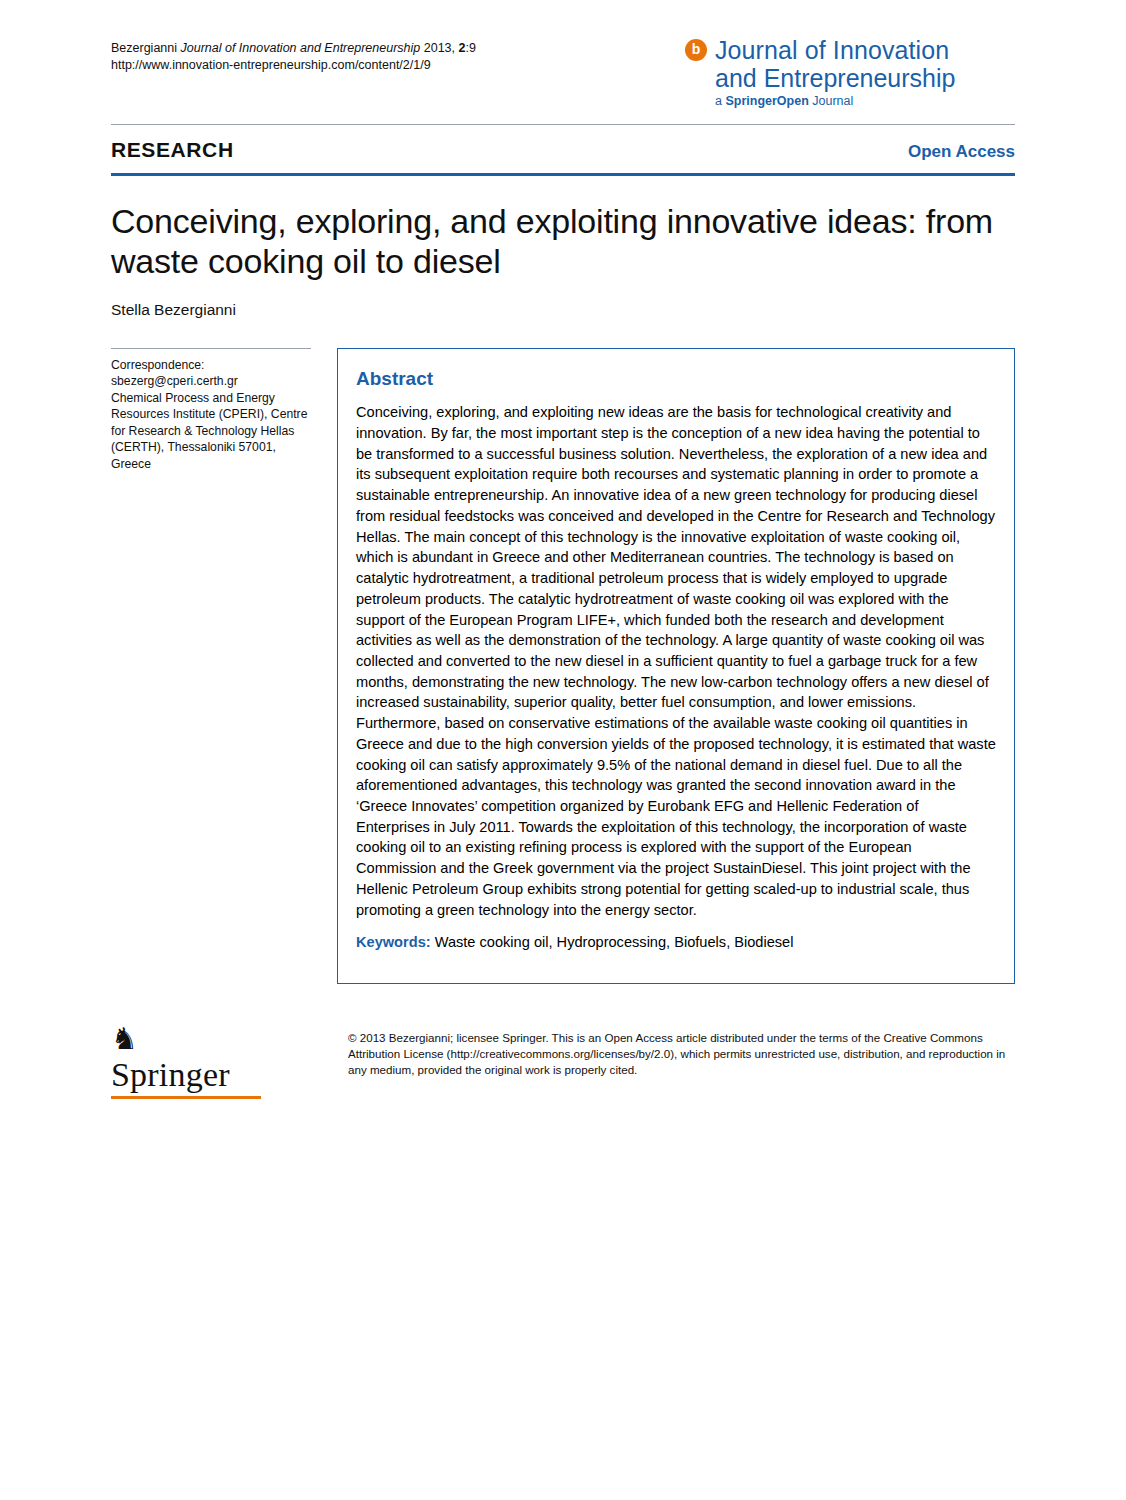Bezergianni Journal of Innovation and Entrepreneurship 2013, 2:9
http://www.innovation-entrepreneurship.com/content/2/1/9
b Journal of Innovation
and Entrepreneurship
a SpringerOpen Journal
RESEARCH
Open Access
Conceiving, exploring, and exploiting innovative ideas: from waste cooking oil to diesel
Stella Bezergianni
Correspondence:
sbezerg@cperi.certh.gr
Chemical Process and Energy Resources Institute (CPERI), Centre for Research & Technology Hellas (CERTH), Thessaloniki 57001, Greece
Abstract
Conceiving, exploring, and exploiting new ideas are the basis for technological creativity and innovation. By far, the most important step is the conception of a new idea having the potential to be transformed to a successful business solution. Nevertheless, the exploration of a new idea and its subsequent exploitation require both recourses and systematic planning in order to promote a sustainable entrepreneurship. An innovative idea of a new green technology for producing diesel from residual feedstocks was conceived and developed in the Centre for Research and Technology Hellas. The main concept of this technology is the innovative exploitation of waste cooking oil, which is abundant in Greece and other Mediterranean countries. The technology is based on catalytic hydrotreatment, a traditional petroleum process that is widely employed to upgrade petroleum products. The catalytic hydrotreatment of waste cooking oil was explored with the support of the European Program LIFE+, which funded both the research and development activities as well as the demonstration of the technology. A large quantity of waste cooking oil was collected and converted to the new diesel in a sufficient quantity to fuel a garbage truck for a few months, demonstrating the new technology. The new low-carbon technology offers a new diesel of increased sustainability, superior quality, better fuel consumption, and lower emissions. Furthermore, based on conservative estimations of the available waste cooking oil quantities in Greece and due to the high conversion yields of the proposed technology, it is estimated that waste cooking oil can satisfy approximately 9.5% of the national demand in diesel fuel. Due to all the aforementioned advantages, this technology was granted the second innovation award in the ‘Greece Innovates’ competition organized by Eurobank EFG and Hellenic Federation of Enterprises in July 2011. Towards the exploitation of this technology, the incorporation of waste cooking oil to an existing refining process is explored with the support of the European Commission and the Greek government via the project SustainDiesel. This joint project with the Hellenic Petroleum Group exhibits strong potential for getting scaled-up to industrial scale, thus promoting a green technology into the energy sector.
Keywords: Waste cooking oil, Hydroprocessing, Biofuels, Biodiesel
♞
Springer
© 2013 Bezergianni; licensee Springer. This is an Open Access article distributed under the terms of the Creative Commons Attribution License (http://creativecommons.org/licenses/by/2.0), which permits unrestricted use, distribution, and reproduction in any medium, provided the original work is properly cited.